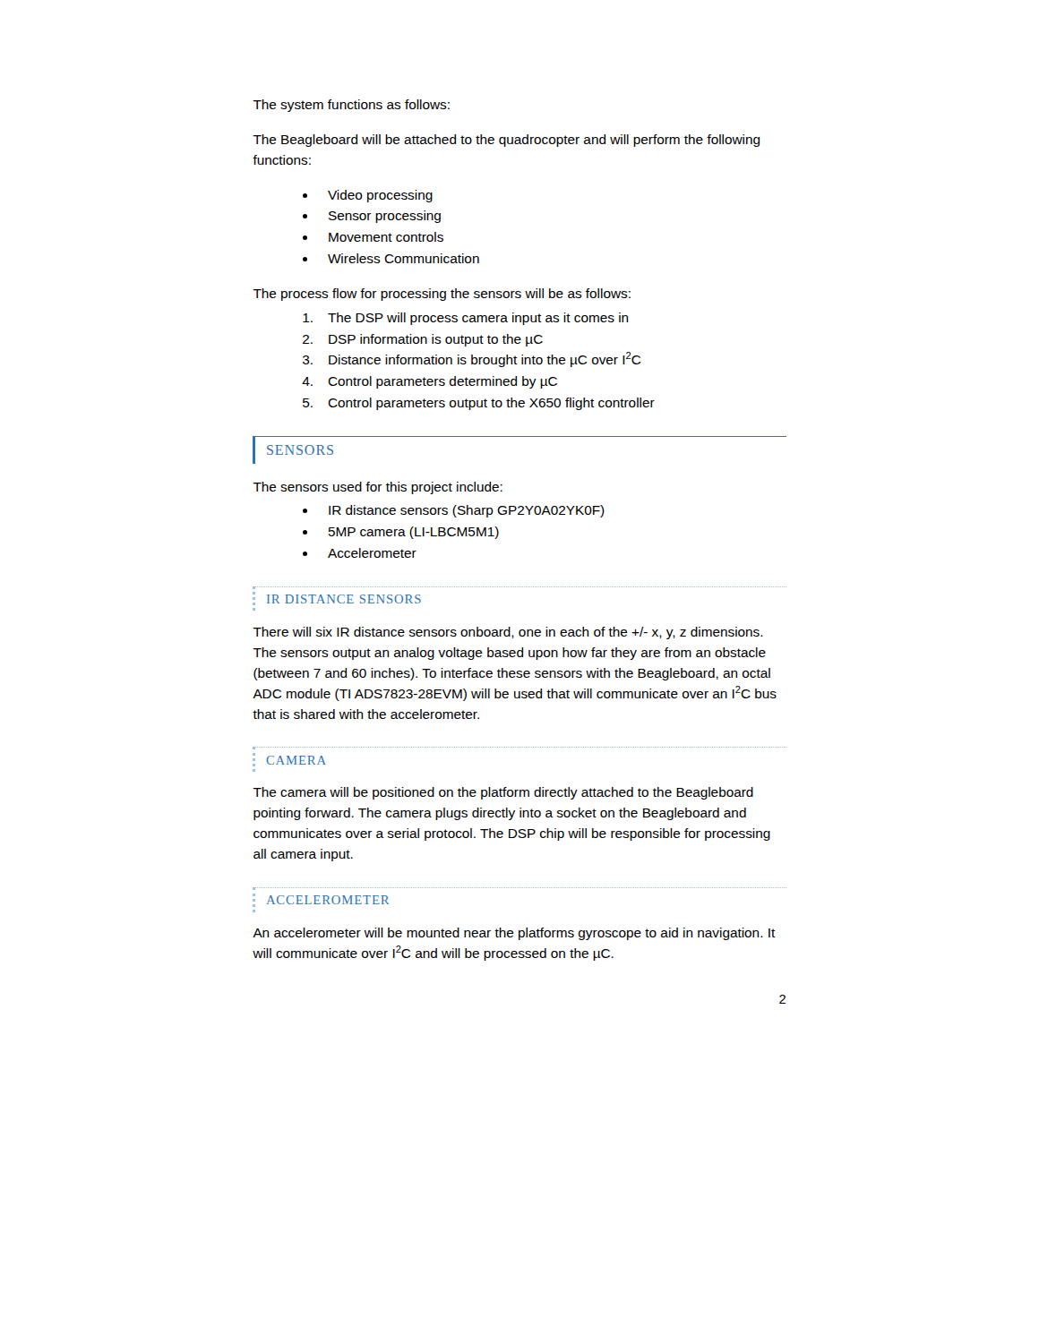The system functions as follows:
The Beagleboard will be attached to the quadrocopter and will perform the following functions:
Video processing
Sensor processing
Movement controls
Wireless Communication
The process flow for processing the sensors will be as follows:
The DSP will process camera input as it comes in
DSP information is output to the µC
Distance information is brought into the µC over I2C
Control parameters determined by µC
Control parameters output to the X650 flight controller
Sensors
The sensors used for this project include:
IR distance sensors (Sharp GP2Y0A02YK0F)
5MP camera (LI-LBCM5M1)
Accelerometer
IR Distance Sensors
There will six IR distance sensors onboard, one in each of the +/- x, y, z dimensions. The sensors output an analog voltage based upon how far they are from an obstacle (between 7 and 60 inches). To interface these sensors with the Beagleboard, an octal ADC module (TI ADS7823-28EVM) will be used that will communicate over an I2C bus that is shared with the accelerometer.
Camera
The camera will be positioned on the platform directly attached to the Beagleboard pointing forward. The camera plugs directly into a socket on the Beagleboard and communicates over a serial protocol. The DSP chip will be responsible for processing all camera input.
Accelerometer
An accelerometer will be mounted near the platforms gyroscope to aid in navigation. It will communicate over I2C and will be processed on the µC.
2